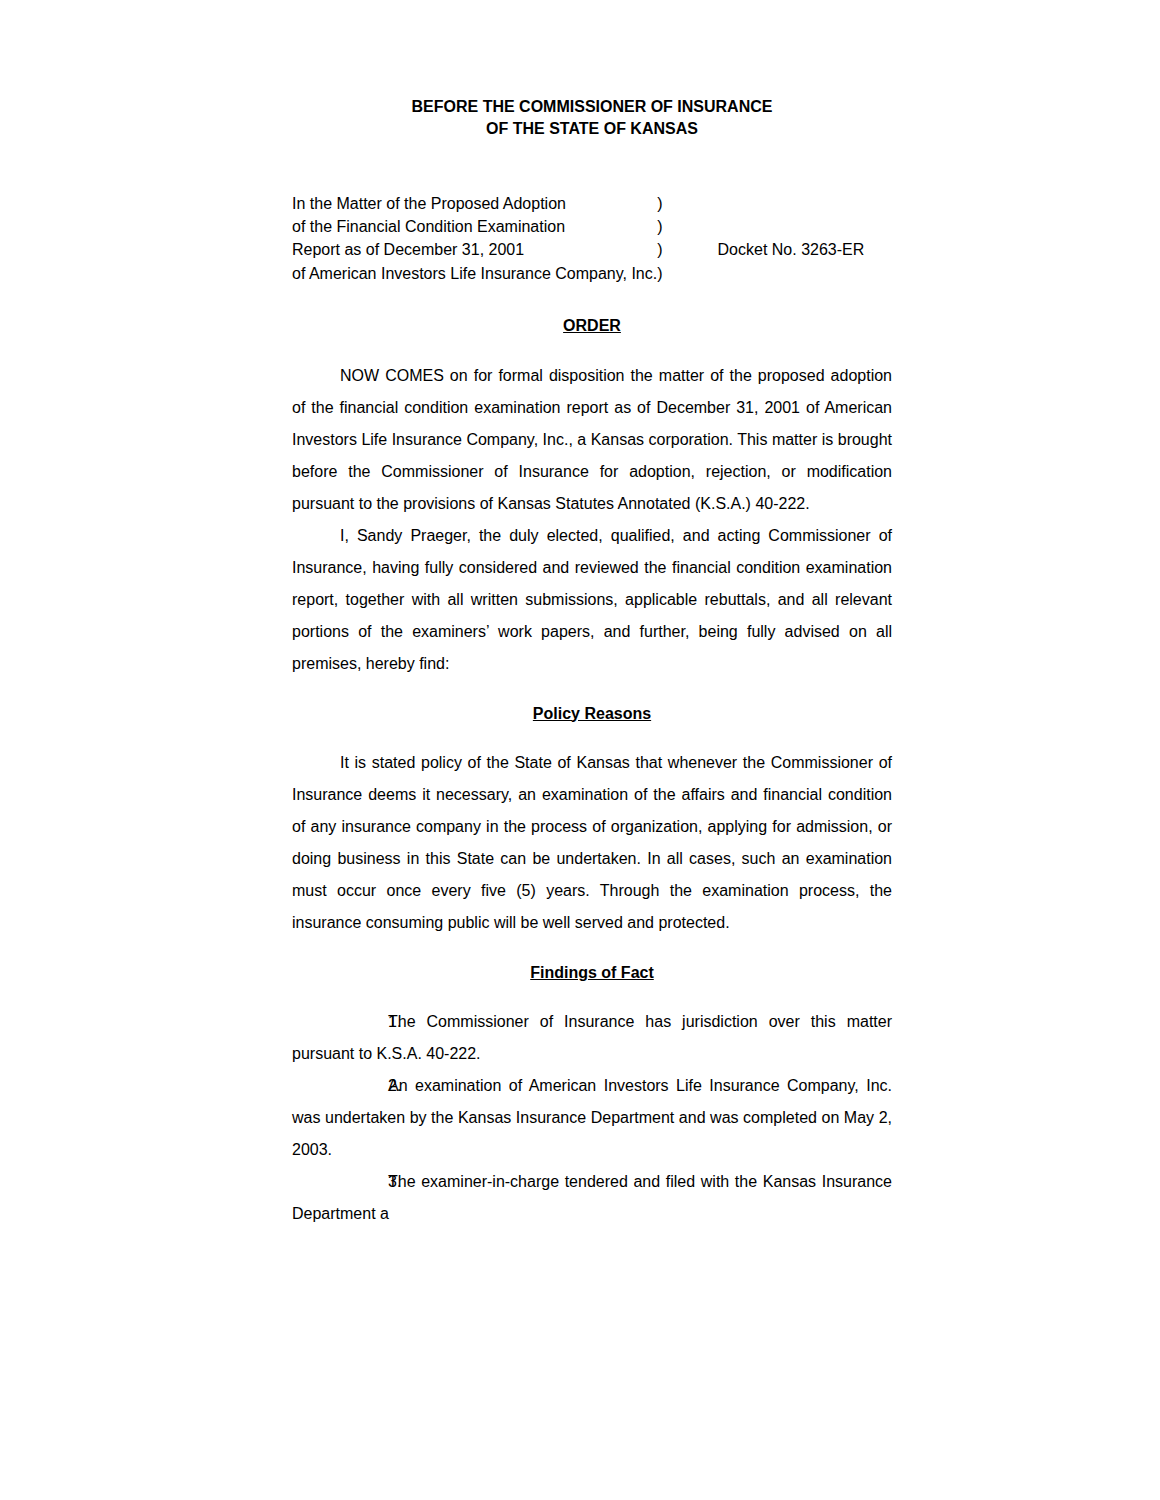BEFORE THE COMMISSIONER OF INSURANCE
OF THE STATE OF KANSAS
| In the Matter of the Proposed Adoption | ) | |
| of the Financial Condition Examination | ) | |
| Report as of December 31, 2001 | ) | Docket No. 3263-ER |
| of American Investors Life Insurance Company, Inc. | ) | |
ORDER
NOW COMES on for formal disposition the matter of the proposed adoption of the financial condition examination report as of December 31, 2001 of American Investors Life Insurance Company, Inc., a Kansas corporation. This matter is brought before the Commissioner of Insurance for adoption, rejection, or modification pursuant to the provisions of Kansas Statutes Annotated (K.S.A.) 40-222.
I, Sandy Praeger, the duly elected, qualified, and acting Commissioner of Insurance, having fully considered and reviewed the financial condition examination report, together with all written submissions, applicable rebuttals, and all relevant portions of the examiners’ work papers, and further, being fully advised on all premises, hereby find:
Policy Reasons
It is stated policy of the State of Kansas that whenever the Commissioner of Insurance deems it necessary, an examination of the affairs and financial condition of any insurance company in the process of organization, applying for admission, or doing business in this State can be undertaken. In all cases, such an examination must occur once every five (5) years. Through the examination process, the insurance consuming public will be well served and protected.
Findings of Fact
1. The Commissioner of Insurance has jurisdiction over this matter pursuant to K.S.A. 40-222.
2. An examination of American Investors Life Insurance Company, Inc. was undertaken by the Kansas Insurance Department and was completed on May 2, 2003.
3. The examiner-in-charge tendered and filed with the Kansas Insurance Department a